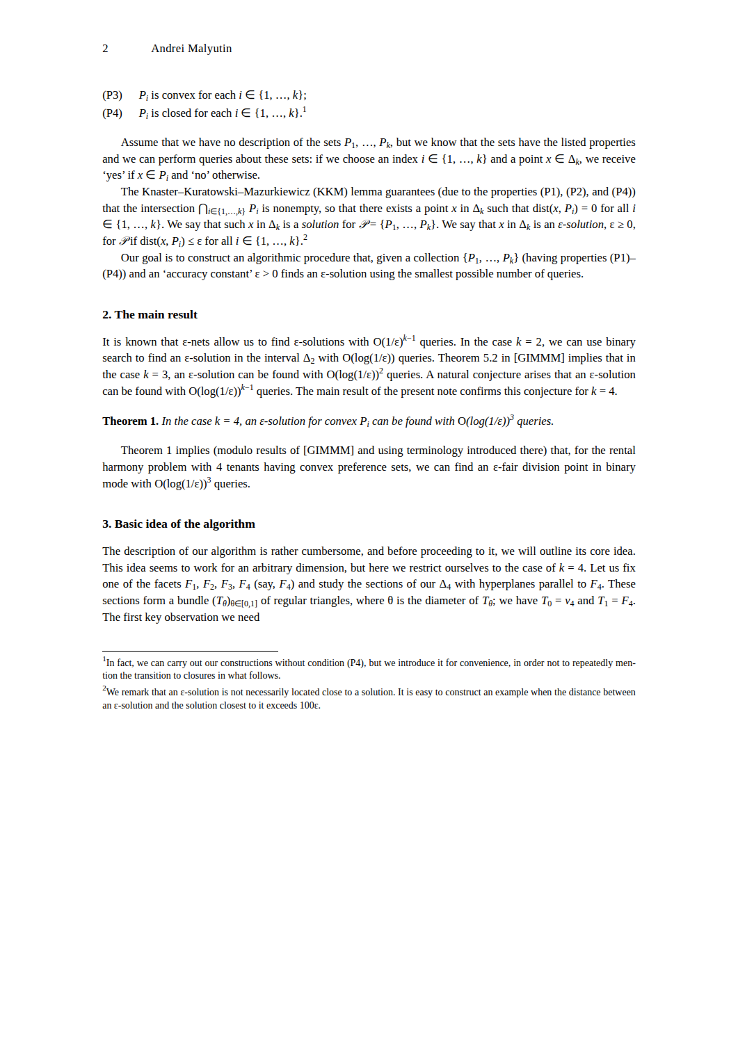2 Andrei Malyutin
(P3) Pi is convex for each i ∈ {1, …, k};
(P4) Pi is closed for each i ∈ {1, …, k}.1
Assume that we have no description of the sets P1, …, Pk, but we know that the sets have the listed properties and we can perform queries about these sets: if we choose an index i ∈ {1, …, k} and a point x ∈ Δk, we receive ‘yes’ if x ∈ Pi and ‘no’ otherwise.
The Knaster–Kuratowski–Mazurkiewicz (KKM) lemma guarantees (due to the properties (P1), (P2), and (P4)) that the intersection ⋂i∈{1,…,k} Pi is nonempty, so that there exists a point x in Δk such that dist(x, Pi) = 0 for all i ∈ {1, …, k}. We say that such x in Δk is a solution for 𝒫 = {P1, …, Pk}. We say that x in Δk is an ε-solution, ε ≥ 0, for 𝒫 if dist(x, Pi) ≤ ε for all i ∈ {1, …, k}.2
Our goal is to construct an algorithmic procedure that, given a collection {P1, …, Pk} (having properties (P1)–(P4)) and an ‘accuracy constant’ ε > 0 finds an ε-solution using the smallest possible number of queries.
2. The main result
It is known that ε-nets allow us to find ε-solutions with O(1/ε)k−1 queries. In the case k = 2, we can use binary search to find an ε-solution in the interval Δ2 with O(log(1/ε)) queries. Theorem 5.2 in [GIMMM] implies that in the case k = 3, an ε-solution can be found with O(log(1/ε))2 queries. A natural conjecture arises that an ε-solution can be found with O(log(1/ε))k−1 queries. The main result of the present note confirms this conjecture for k = 4.
Theorem 1. In the case k = 4, an ε-solution for convex Pi can be found with O(log(1/ε))3 queries.
Theorem 1 implies (modulo results of [GIMMM] and using terminology introduced there) that, for the rental harmony problem with 4 tenants having convex preference sets, we can find an ε-fair division point in binary mode with O(log(1/ε))3 queries.
3. Basic idea of the algorithm
The description of our algorithm is rather cumbersome, and before proceeding to it, we will outline its core idea. This idea seems to work for an arbitrary dimension, but here we restrict ourselves to the case of k = 4. Let us fix one of the facets F1, F2, F3, F4 (say, F4) and study the sections of our Δ4 with hyperplanes parallel to F4. These sections form a bundle (Tθ)θ∈[0,1] of regular triangles, where θ is the diameter of Tθ; we have T0 = v4 and T1 = F4. The first key observation we need
1In fact, we can carry out our constructions without condition (P4), but we introduce it for convenience, in order not to repeatedly mention the transition to closures in what follows.
2We remark that an ε-solution is not necessarily located close to a solution. It is easy to construct an example when the distance between an ε-solution and the solution closest to it exceeds 100ε.